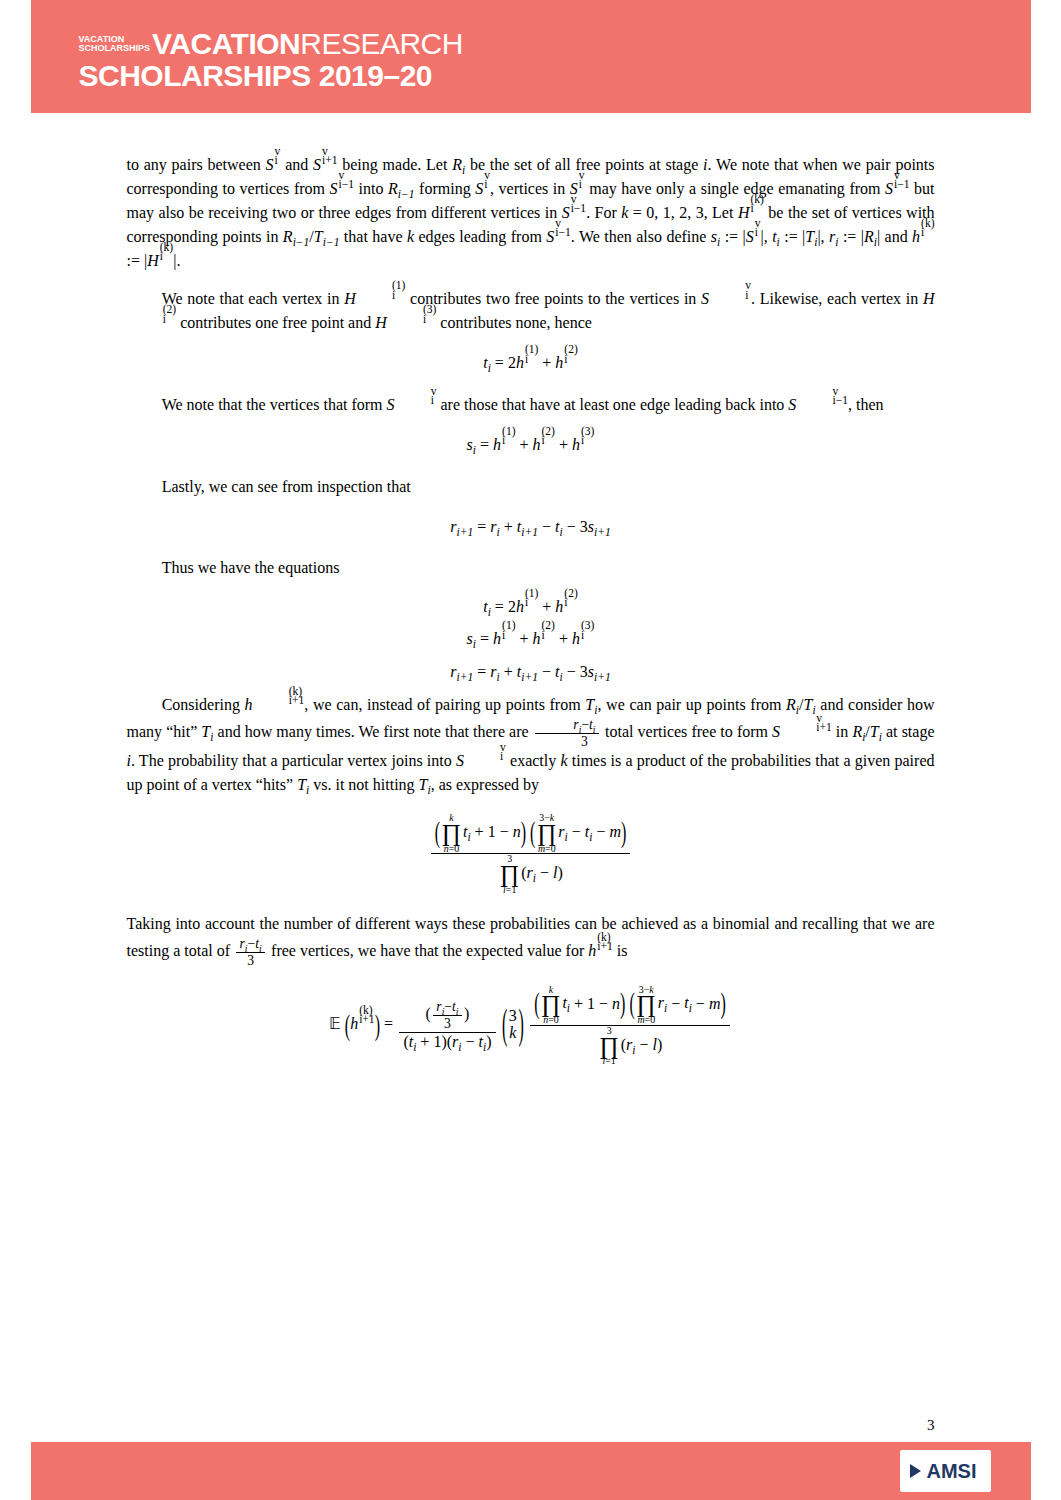VACATION
SCHOLARSHIPS VACATION RESEARCH
SCHOLARSHIPS 2019–20
to any pairs between Svi and Svi+1 being made. Let Ri be the set of all free points at stage i. We note that when we pair points corresponding to vertices from Svi−1 into Ri−1 forming Svi, vertices in Svi may have only a single edge emanating from Svi−1 but may also be receiving two or three edges from different vertices in Svi−1. For k = 0, 1, 2, 3, Let H(k) i be the set of vertices with corresponding points in Ri−1/Ti−1 that have k edges leading from Svi−1. We then also define si := |Svi|, ti := |Ti|, ri := |Ri| and h(k) i := |H(k) i|.
We note that each vertex in H(1) i contributes two free points to the vertices in Svi. Likewise, each vertex in H(2) i contributes one free point and H(3) i contributes none, hence
ti = 2h(1) i + h(2) i
We note that the vertices that form Svi are those that have at least one edge leading back into Svi−1, then
si = h(1) i + h(2) i + h(3) i
Lastly, we can see from inspection that
ri+1 = ri + ti+1 − ti − 3si+1
Thus we have the equations
ti = 2h(1) i + h(2) i
si = h(1) i + h(2) i + h(3) i
ri+1 = ri + ti+1 − ti − 3si+1
Considering h(k) i+1, we can, instead of pairing up points from Ti, we can pair up points from Ri/Ti and consider how many “hit” Ti and how many times. We first note that there are ri−ti 3 total vertices free to form Svi+1 in Ri/Ti at stage i. The probability that a particular vertex joins into Svi exactly k times is a product of the probabilities that a given paired up point of a vertex “hits” Ti vs. it not hitting Ti, as expressed by
(k∏n=0 ti + 1 − n) (3−k∏m=0 ri − ti − m) 3∏l=1(ri − l)
Taking into account the number of different ways these probabilities can be achieved as a binomial and recalling that we are testing a total of ri−ti 3 free vertices, we have that the expected value for h(k) i+1 is
𝔼 (h(k) i+1) = (ri−ti 3) (ti + 1)(ri − ti) (3 k) (k∏n=0 ti + 1 − n) (3−k∏m=0 ri − ti − m) 3∏l=1(ri − l)
3
AMSI